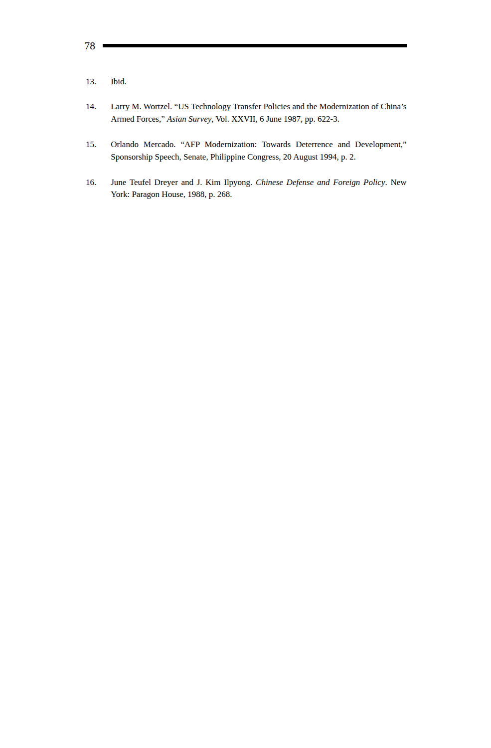78
13. Ibid.
14. Larry M. Wortzel. “US Technology Transfer Policies and the Modernization of China’s Armed Forces,” Asian Survey, Vol. XXVII, 6 June 1987, pp. 622-3.
15. Orlando Mercado. “AFP Modernization: Towards Deterrence and Development,” Sponsorship Speech, Senate, Philippine Congress, 20 August 1994, p. 2.
16. June Teufel Dreyer and J. Kim Ilpyong. Chinese Defense and Foreign Policy. New York: Paragon House, 1988, p. 268.